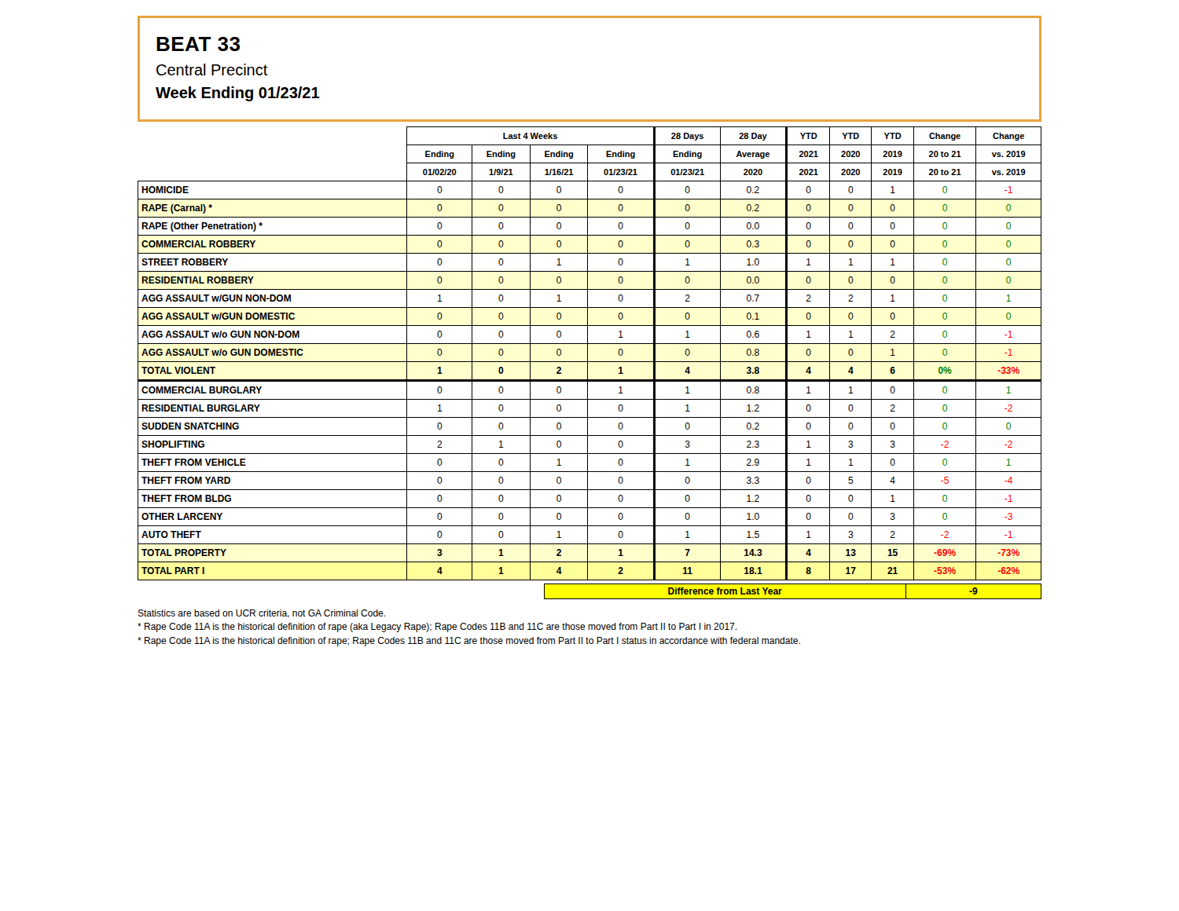BEAT 33
Central Precinct
Week Ending 01/23/21
| | Last 4 Weeks | 28 Days | 28 Day | YTD | YTD | YTD | Change | Change |
| --- | --- | --- | --- | --- | --- | --- | --- | --- |
| | Ending | Ending | Ending | Ending | Ending | Average | 2021 | 2020 | 2019 | 20 to 21 | vs. 2019 |
| | 01/02/20 | 1/9/21 | 1/16/21 | 01/23/21 | 01/23/21 | 2020 | 2021 | 2020 | 2019 | 20 to 21 | vs. 2019 |
| HOMICIDE | 0 | 0 | 0 | 0 | 0 | 0.2 | 0 | 0 | 1 | 0 | -1 |
| RAPE (Carnal) * | 0 | 0 | 0 | 0 | 0 | 0.2 | 0 | 0 | 0 | 0 | 0 |
| RAPE (Other Penetration) * | 0 | 0 | 0 | 0 | 0 | 0.0 | 0 | 0 | 0 | 0 | 0 |
| COMMERCIAL ROBBERY | 0 | 0 | 0 | 0 | 0 | 0.3 | 0 | 0 | 0 | 0 | 0 |
| STREET ROBBERY | 0 | 0 | 1 | 0 | 1 | 1.0 | 1 | 1 | 1 | 0 | 0 |
| RESIDENTIAL ROBBERY | 0 | 0 | 0 | 0 | 0 | 0.0 | 0 | 0 | 0 | 0 | 0 |
| AGG ASSAULT w/GUN NON-DOM | 1 | 0 | 1 | 0 | 2 | 0.7 | 2 | 2 | 1 | 0 | 1 |
| AGG ASSAULT w/GUN DOMESTIC | 0 | 0 | 0 | 0 | 0 | 0.1 | 0 | 0 | 0 | 0 | 0 |
| AGG ASSAULT w/o GUN NON-DOM | 0 | 0 | 0 | 1 | 1 | 0.6 | 1 | 1 | 2 | 0 | -1 |
| AGG ASSAULT w/o GUN DOMESTIC | 0 | 0 | 0 | 0 | 0 | 0.8 | 0 | 0 | 1 | 0 | -1 |
| TOTAL VIOLENT | 1 | 0 | 2 | 1 | 4 | 3.8 | 4 | 4 | 6 | 0% | -33% |
| COMMERCIAL BURGLARY | 0 | 0 | 0 | 1 | 1 | 0.8 | 1 | 1 | 0 | 0 | 1 |
| RESIDENTIAL BURGLARY | 1 | 0 | 0 | 0 | 1 | 1.2 | 0 | 0 | 2 | 0 | -2 |
| SUDDEN SNATCHING | 0 | 0 | 0 | 0 | 0 | 0.2 | 0 | 0 | 0 | 0 | 0 |
| SHOPLIFTING | 2 | 1 | 0 | 0 | 3 | 2.3 | 1 | 3 | 3 | -2 | -2 |
| THEFT FROM VEHICLE | 0 | 0 | 1 | 0 | 1 | 2.9 | 1 | 1 | 0 | 0 | 1 |
| THEFT FROM YARD | 0 | 0 | 0 | 0 | 0 | 3.3 | 0 | 5 | 4 | -5 | -4 |
| THEFT FROM BLDG | 0 | 0 | 0 | 0 | 0 | 1.2 | 0 | 0 | 1 | 0 | -1 |
| OTHER LARCENY | 0 | 0 | 0 | 0 | 0 | 1.0 | 0 | 0 | 3 | 0 | -3 |
| AUTO THEFT | 0 | 0 | 1 | 0 | 1 | 1.5 | 1 | 3 | 2 | -2 | -1 |
| TOTAL PROPERTY | 3 | 1 | 2 | 1 | 7 | 14.3 | 4 | 13 | 15 | -69% | -73% |
| TOTAL PART I | 4 | 1 | 4 | 2 | 11 | 18.1 | 8 | 17 | 21 | -53% | -62% |
| | Difference from Last Year | -9 |
Statistics are based on UCR criteria, not GA Criminal Code.
* Rape Code 11A is the historical definition of rape (aka Legacy Rape); Rape Codes 11B and 11C are those moved from Part II to Part I in 2017.
* Rape Code 11A is the historical definition of rape; Rape Codes 11B and 11C are those moved from Part II to Part I status in accordance with federal mandate.